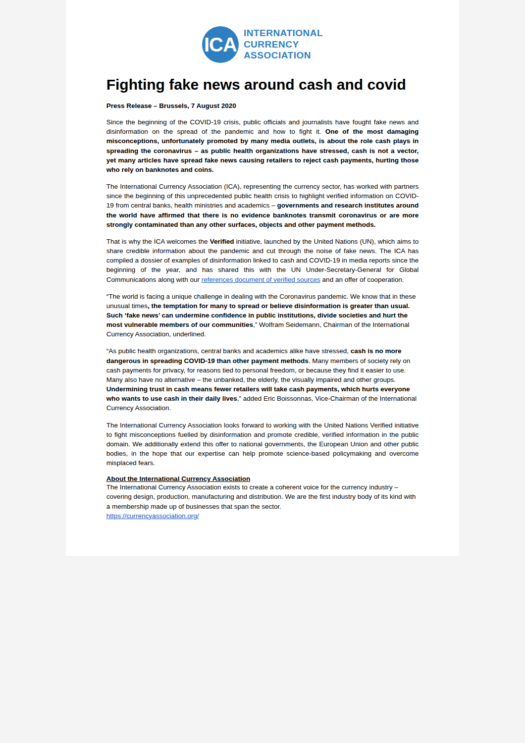ICA INTERNATIONAL
CURRENCY
ASSOCIATION
Fighting fake news around cash and covid
Press Release – Brussels, 7 August 2020
Since the beginning of the COVID-19 crisis, public officials and journalists have fought fake news and disinformation on the spread of the pandemic and how to fight it. One of the most damaging misconceptions, unfortunately promoted by many media outlets, is about the role cash plays in spreading the coronavirus – as public health organizations have stressed, cash is not a vector, yet many articles have spread fake news causing retailers to reject cash payments, hurting those who rely on banknotes and coins.
The International Currency Association (ICA), representing the currency sector, has worked with partners since the beginning of this unprecedented public health crisis to highlight verified information on COVID-19 from central banks, health ministries and academics – governments and research institutes around the world have affirmed that there is no evidence banknotes transmit coronavirus or are more strongly contaminated than any other surfaces, objects and other payment methods.
That is why the ICA welcomes the Verified initiative, launched by the United Nations (UN), which aims to share credible information about the pandemic and cut through the noise of fake news. The ICA has compiled a dossier of examples of disinformation linked to cash and COVID-19 in media reports since the beginning of the year, and has shared this with the UN Under-Secretary-General for Global Communications along with our references document of verified sources and an offer of cooperation.
“The world is facing a unique challenge in dealing with the Coronavirus pandemic. We know that in these unusual times, the temptation for many to spread or believe disinformation is greater than usual. Such ‘fake news’ can undermine confidence in public institutions, divide societies and hurt the most vulnerable members of our communities,” Wolfram Seidemann, Chairman of the International Currency Association, underlined.
“As public health organizations, central banks and academics alike have stressed, cash is no more dangerous in spreading COVID-19 than other payment methods. Many members of society rely on cash payments for privacy, for reasons tied to personal freedom, or because they find it easier to use. Many also have no alternative – the unbanked, the elderly, the visually impaired and other groups. Undermining trust in cash means fewer retailers will take cash payments, which hurts everyone who wants to use cash in their daily lives,” added Eric Boissonnas, Vice-Chairman of the International Currency Association.
The International Currency Association looks forward to working with the United Nations Verified initiative to fight misconceptions fuelled by disinformation and promote credible, verified information in the public domain. We additionally extend this offer to national governments, the European Union and other public bodies, in the hope that our expertise can help promote science-based policymaking and overcome misplaced fears.
About the International Currency Association
The International Currency Association exists to create a coherent voice for the currency industry – covering design, production, manufacturing and distribution. We are the first industry body of its kind with a membership made up of businesses that span the sector.
https://currencyassociation.org/